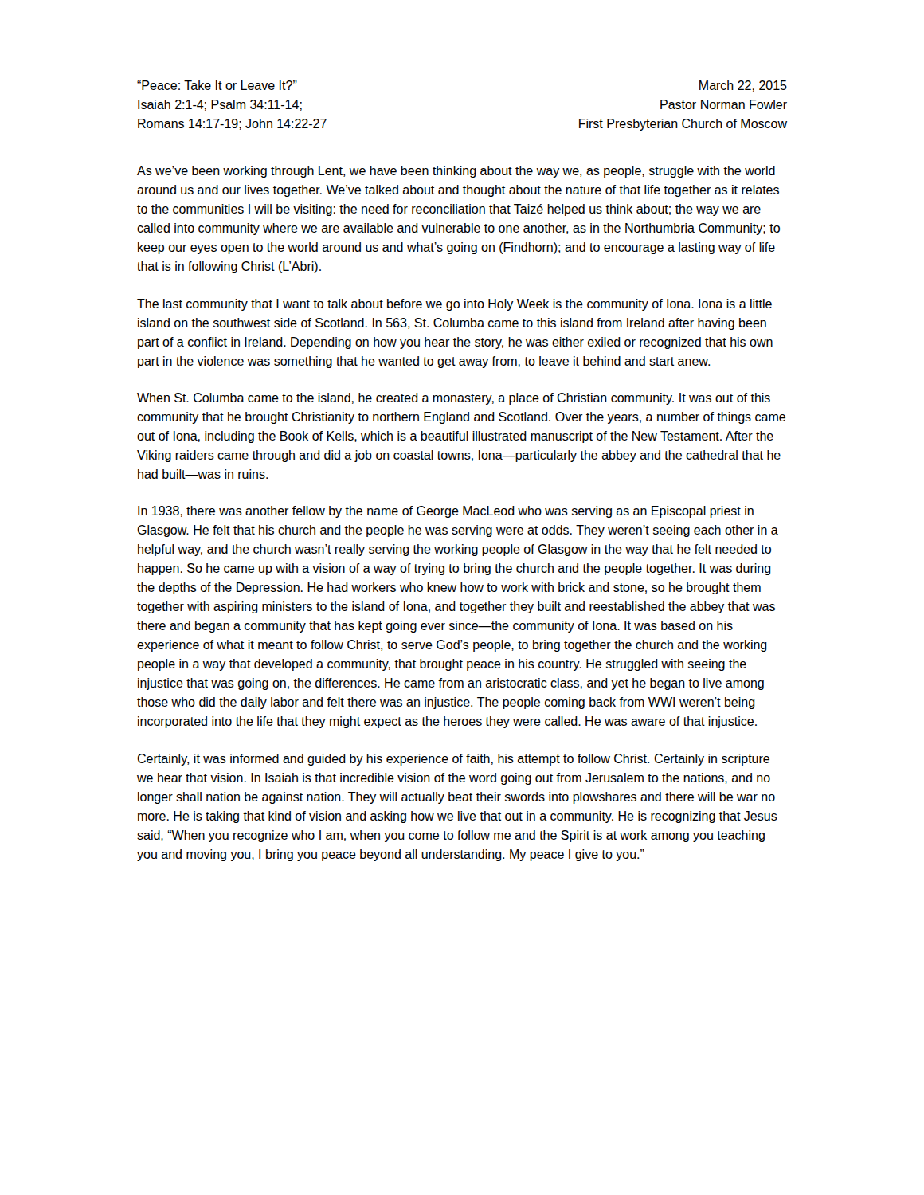“Peace: Take It or Leave It?” March 22, 2015
Isaiah 2:1-4; Psalm 34:11-14; Pastor Norman Fowler
Romans 14:17-19; John 14:22-27 First Presbyterian Church of Moscow
As we’ve been working through Lent, we have been thinking about the way we, as people, struggle with the world around us and our lives together. We’ve talked about and thought about the nature of that life together as it relates to the communities I will be visiting: the need for reconciliation that Taizé helped us think about; the way we are called into community where we are available and vulnerable to one another, as in the Northumbria Community; to keep our eyes open to the world around us and what’s going on (Findhorn); and to encourage a lasting way of life that is in following Christ (L’Abri).
The last community that I want to talk about before we go into Holy Week is the community of Iona. Iona is a little island on the southwest side of Scotland. In 563, St. Columba came to this island from Ireland after having been part of a conflict in Ireland. Depending on how you hear the story, he was either exiled or recognized that his own part in the violence was something that he wanted to get away from, to leave it behind and start anew.
When St. Columba came to the island, he created a monastery, a place of Christian community. It was out of this community that he brought Christianity to northern England and Scotland. Over the years, a number of things came out of Iona, including the Book of Kells, which is a beautiful illustrated manuscript of the New Testament. After the Viking raiders came through and did a job on coastal towns, Iona—particularly the abbey and the cathedral that he had built—was in ruins.
In 1938, there was another fellow by the name of George MacLeod who was serving as an Episcopal priest in Glasgow. He felt that his church and the people he was serving were at odds. They weren’t seeing each other in a helpful way, and the church wasn’t really serving the working people of Glasgow in the way that he felt needed to happen. So he came up with a vision of a way of trying to bring the church and the people together. It was during the depths of the Depression. He had workers who knew how to work with brick and stone, so he brought them together with aspiring ministers to the island of Iona, and together they built and reestablished the abbey that was there and began a community that has kept going ever since—the community of Iona. It was based on his experience of what it meant to follow Christ, to serve God’s people, to bring together the church and the working people in a way that developed a community, that brought peace in his country. He struggled with seeing the injustice that was going on, the differences. He came from an aristocratic class, and yet he began to live among those who did the daily labor and felt there was an injustice. The people coming back from WWI weren’t being incorporated into the life that they might expect as the heroes they were called. He was aware of that injustice.
Certainly, it was informed and guided by his experience of faith, his attempt to follow Christ. Certainly in scripture we hear that vision. In Isaiah is that incredible vision of the word going out from Jerusalem to the nations, and no longer shall nation be against nation. They will actually beat their swords into plowshares and there will be war no more. He is taking that kind of vision and asking how we live that out in a community. He is recognizing that Jesus said, “When you recognize who I am, when you come to follow me and the Spirit is at work among you teaching you and moving you, I bring you peace beyond all understanding. My peace I give to you.”